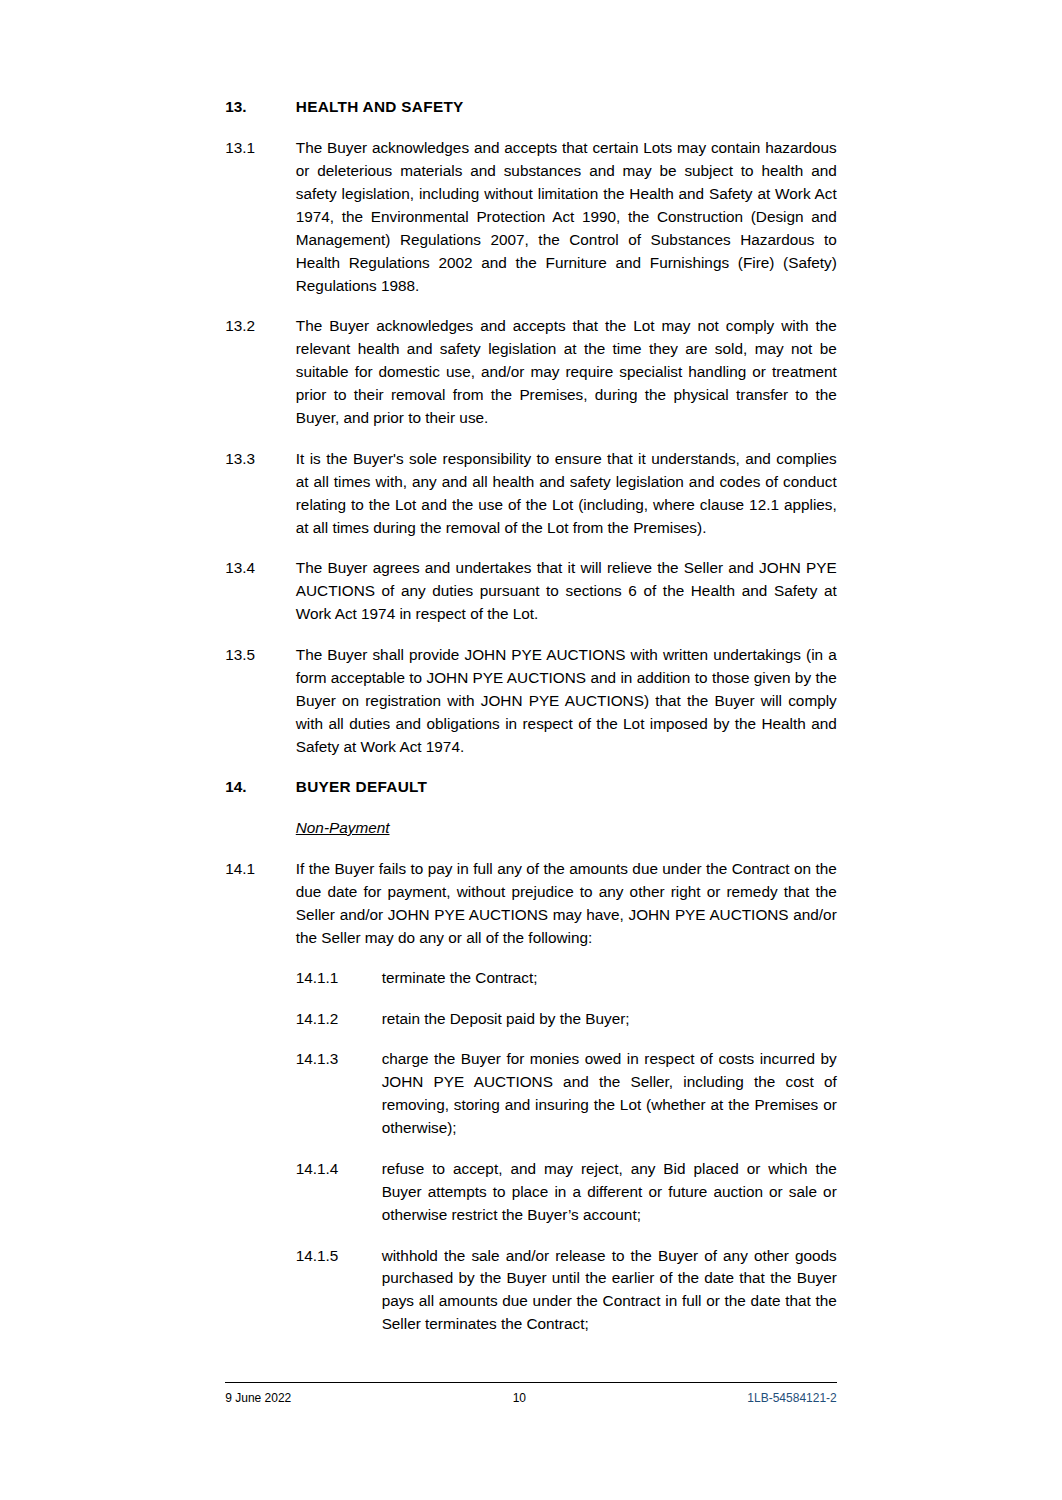13.
HEALTH AND SAFETY
13.1
The Buyer acknowledges and accepts that certain Lots may contain hazardous or deleterious materials and substances and may be subject to health and safety legislation, including without limitation the Health and Safety at Work Act 1974, the Environmental Protection Act 1990, the Construction (Design and Management) Regulations 2007, the Control of Substances Hazardous to Health Regulations 2002 and the Furniture and Furnishings (Fire) (Safety) Regulations 1988.
13.2
The Buyer acknowledges and accepts that the Lot may not comply with the relevant health and safety legislation at the time they are sold, may not be suitable for domestic use, and/or may require specialist handling or treatment prior to their removal from the Premises, during the physical transfer to the Buyer, and prior to their use.
13.3
It is the Buyer's sole responsibility to ensure that it understands, and complies at all times with, any and all health and safety legislation and codes of conduct relating to the Lot and the use of the Lot (including, where clause 12.1 applies, at all times during the removal of the Lot from the Premises).
13.4
The Buyer agrees and undertakes that it will relieve the Seller and JOHN PYE AUCTIONS of any duties pursuant to sections 6 of the Health and Safety at Work Act 1974 in respect of the Lot.
13.5
The Buyer shall provide JOHN PYE AUCTIONS with written undertakings (in a form acceptable to JOHN PYE AUCTIONS and in addition to those given by the Buyer on registration with JOHN PYE AUCTIONS) that the Buyer will comply with all duties and obligations in respect of the Lot imposed by the Health and Safety at Work Act 1974.
14.
BUYER DEFAULT
Non-Payment
14.1
If the Buyer fails to pay in full any of the amounts due under the Contract on the due date for payment, without prejudice to any other right or remedy that the Seller and/or JOHN PYE AUCTIONS may have, JOHN PYE AUCTIONS and/or the Seller may do any or all of the following:
14.1.1
terminate the Contract;
14.1.2
retain the Deposit paid by the Buyer;
14.1.3
charge the Buyer for monies owed in respect of costs incurred by JOHN PYE AUCTIONS and the Seller, including the cost of removing, storing and insuring the Lot (whether at the Premises or otherwise);
14.1.4
refuse to accept, and may reject, any Bid placed or which the Buyer attempts to place in a different or future auction or sale or otherwise restrict the Buyer’s account;
14.1.5
withhold the sale and/or release to the Buyer of any other goods purchased by the Buyer until the earlier of the date that the Buyer pays all amounts due under the Contract in full or the date that the Seller terminates the Contract;
9 June 2022
10
1LB-54584121-2